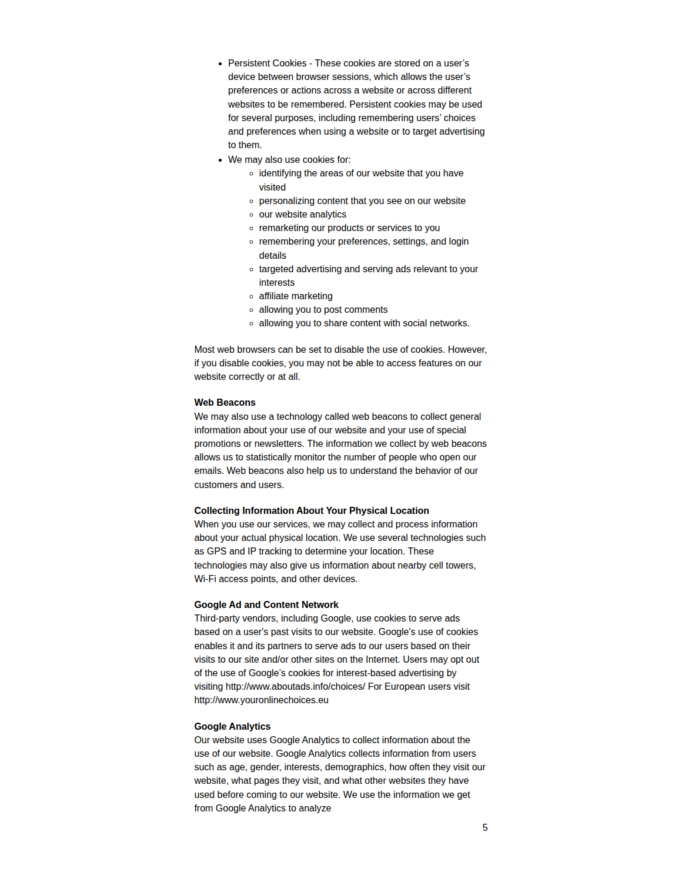Persistent Cookies - These cookies are stored on a user’s device between browser sessions, which allows the user’s preferences or actions across a website or across different websites to be remembered. Persistent cookies may be used for several purposes, including remembering users’ choices and preferences when using a website or to target advertising to them.
We may also use cookies for:
identifying the areas of our website that you have visited
personalizing content that you see on our website
our website analytics
remarketing our products or services to you
remembering your preferences, settings, and login details
targeted advertising and serving ads relevant to your interests
affiliate marketing
allowing you to post comments
allowing you to share content with social networks.
Most web browsers can be set to disable the use of cookies. However, if you disable cookies, you may not be able to access features on our website correctly or at all.
Web Beacons
We may also use a technology called web beacons to collect general information about your use of our website and your use of special promotions or newsletters. The information we collect by web beacons allows us to statistically monitor the number of people who open our emails. Web beacons also help us to understand the behavior of our customers and users.
Collecting Information About Your Physical Location
When you use our services, we may collect and process information about your actual physical location. We use several technologies such as GPS and IP tracking to determine your location. These technologies may also give us information about nearby cell towers, Wi-Fi access points, and other devices.
Google Ad and Content Network
Third-party vendors, including Google, use cookies to serve ads based on a user's past visits to our website. Google's use of cookies enables it and its partners to serve ads to our users based on their visits to our site and/or other sites on the Internet. Users may opt out of the use of Google’s cookies for interest-based advertising by visiting http://www.aboutads.info/choices/ For European users visit http://www.youronlinechoices.eu
Google Analytics
Our website uses Google Analytics to collect information about the use of our website. Google Analytics collects information from users such as age, gender, interests, demographics, how often they visit our website, what pages they visit, and what other websites they have used before coming to our website. We use the information we get from Google Analytics to analyze
5